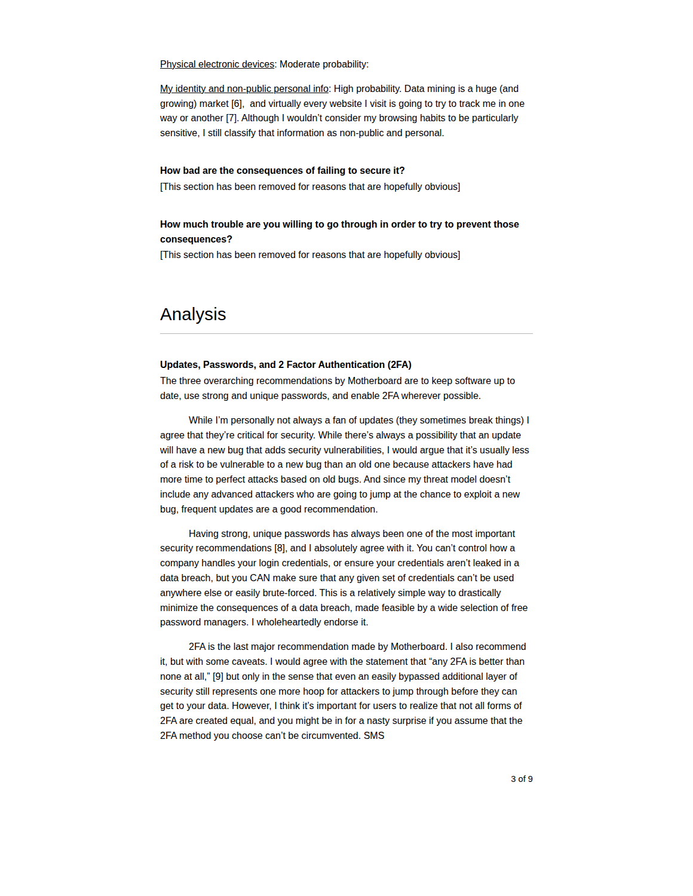Physical electronic devices: Moderate probability:
My identity and non-public personal info: High probability. Data mining is a huge (and growing) market [6], and virtually every website I visit is going to try to track me in one way or another [7]. Although I wouldn’t consider my browsing habits to be particularly sensitive, I still classify that information as non-public and personal.
How bad are the consequences of failing to secure it?
[This section has been removed for reasons that are hopefully obvious]
How much trouble are you willing to go through in order to try to prevent those consequences?
[This section has been removed for reasons that are hopefully obvious]
Analysis
Updates, Passwords, and 2 Factor Authentication (2FA)
The three overarching recommendations by Motherboard are to keep software up to date, use strong and unique passwords, and enable 2FA wherever possible.
While I’m personally not always a fan of updates (they sometimes break things) I agree that they’re critical for security. While there’s always a possibility that an update will have a new bug that adds security vulnerabilities, I would argue that it’s usually less of a risk to be vulnerable to a new bug than an old one because attackers have had more time to perfect attacks based on old bugs. And since my threat model doesn’t include any advanced attackers who are going to jump at the chance to exploit a new bug, frequent updates are a good recommendation.
Having strong, unique passwords has always been one of the most important security recommendations [8], and I absolutely agree with it. You can’t control how a company handles your login credentials, or ensure your credentials aren’t leaked in a data breach, but you CAN make sure that any given set of credentials can’t be used anywhere else or easily brute-forced. This is a relatively simple way to drastically minimize the consequences of a data breach, made feasible by a wide selection of free password managers. I wholeheartedly endorse it.
2FA is the last major recommendation made by Motherboard. I also recommend it, but with some caveats. I would agree with the statement that “any 2FA is better than none at all,” [9] but only in the sense that even an easily bypassed additional layer of security still represents one more hoop for attackers to jump through before they can get to your data. However, I think it’s important for users to realize that not all forms of 2FA are created equal, and you might be in for a nasty surprise if you assume that the 2FA method you choose can’t be circumvented. SMS
3 of 9